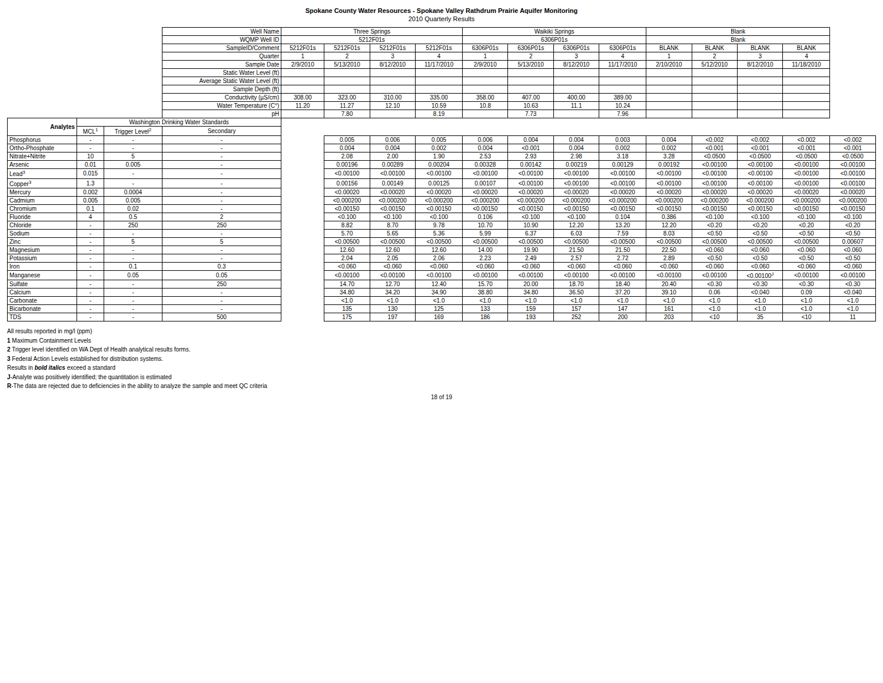Spokane County Water Resources - Spokane Valley Rathdrum Prairie Aquifer Monitoring
2010 Quarterly Results
| | Well Name | Three Springs | Waikiki Springs | Blank |
| | WQMP Well ID | 5212F01s | 6306P01s | Blank |
| | SampleID/Comment | 5212F01s | 5212F01s | 5212F01s | 5212F01s | 6306P01s | 6306P01s | 6306P01s | 6306P01s | BLANK | BLANK | BLANK | BLANK |
| | Quarter | 1 | 2 | 3 | 4 | 1 | 2 | 3 | 4 | 1 | 2 | 3 | 4 |
| | Sample Date | 2/9/2010 | 5/13/2010 | 8/12/2010 | 11/17/2010 | 2/9/2010 | 5/13/2010 | 8/12/2010 | 11/17/2010 | 2/10/2010 | 5/12/2010 | 8/12/2010 | 11/18/2010 |
| | Static Water Level (ft) | | | | | | | | | | | | |
| | Average Static Water Level (ft) | | | | | | | | | | | | |
| | Sample Depth (ft) | | | | | | | | | | | | |
| | Conductivity (µS/cm) | 308.00 | 323.00 | 310.00 | 335.00 | 358.00 | 407.00 | 400.00 | 389.00 | | | | |
| | Water Temperature (C°) | 11.20 | 11.27 | 12.10 | 10.59 | 10.8 | 10.63 | 11.1 | 10.24 | | | | |
| | pH | | 7.80 | | 8.19 | | 7.73 | | 7.96 | | | | |
| Analytes | Washington Drinking Water Standards | | | | | | | | | | | | |
| MCL 1 | Trigger Level 2 | Secondary |
| Phosphorus | - | - | - | | 0.005 | 0.006 | 0.005 | 0.006 | 0.004 | 0.004 | 0.003 | 0.004 | <0.002 | <0.002 | <0.002 | <0.002 |
| Ortho-Phosphate | - | - | - | | 0.004 | 0.004 | 0.002 | 0.004 | <0.001 | 0.004 | 0.002 | 0.002 | <0.001 | <0.001 | <0.001 | <0.001 |
| Nitrate+Nitrite | 10 | 5 | - | | 2.08 | 2.00 | 1.90 | 2.53 | 2.93 | 2.98 | 3.18 | 3.28 | <0.0500 | <0.0500 | <0.0500 | <0.0500 |
| Arsenic | 0.01 | 0.005 | - | | 0.00196 | 0.00289 | 0.00204 | 0.00328 | 0.00142 | 0.00219 | 0.00129 | 0.00192 | <0.00100 | <0.00100 | <0.00100 | <0.00100 |
| Lead 3 | 0.015 | - | - | | <0.00100 | <0.00100 | <0.00100 | <0.00100 | <0.00100 | <0.00100 | <0.00100 | <0.00100 | <0.00100 | <0.00100 | <0.00100 | <0.00100 |
| Copper 3 | 1.3 | - | - | | 0.00156 | 0.00149 | 0.00125 | 0.00107 | <0.00100 | <0.00100 | <0.00100 | <0.00100 | <0.00100 | <0.00100 | <0.00100 | <0.00100 |
| Mercury | 0.002 | 0.0004 | - | | <0.00020 | <0.00020 | <0.00020 | <0.00020 | <0.00020 | <0.00020 | <0.00020 | <0.00020 | <0.00020 | <0.00020 | <0.00020 | <0.00020 |
| Cadmium | 0.005 | 0.005 | - | | <0.000200 | <0.000200 | <0.000200 | <0.000200 | <0.000200 | <0.000200 | <0.000200 | <0.000200 | <0.000200 | <0.000200 | <0.000200 | <0.000200 |
| Chromium | 0.1 | 0.02 | - | | <0.00150 | <0.00150 | <0.00150 | <0.00150 | <0.00150 | <0.00150 | <0.00150 | <0.00150 | <0.00150 | <0.00150 | <0.00150 | <0.00150 |
| Fluoride | 4 | 0.5 | 2 | | <0.100 | <0.100 | <0.100 | 0.106 | <0.100 | <0.100 | 0.104 | 0.386 | <0.100 | <0.100 | <0.100 | <0.100 |
| Chloride | - | 250 | 250 | | 8.82 | 8.70 | 9.78 | 10.70 | 10.90 | 12.20 | 13.20 | 12.20 | <0.20 | <0.20 | <0.20 | <0.20 |
| Sodium | - | - | - | | 5.70 | 5.65 | 5.36 | 5.99 | 6.37 | 6.03 | 7.59 | 8.03 | <0.50 | <0.50 | <0.50 | <0.50 |
| Zinc | - | 5 | 5 | | <0.00500 | <0.00500 | <0.00500 | <0.00500 | <0.00500 | <0.00500 | <0.00500 | <0.00500 | <0.00500 | <0.00500 | <0.00500 | 0.00607 |
| Magnesium | - | - | - | | 12.60 | 12.60 | 12.60 | 14.00 | 19.90 | 21.50 | 21.50 | 22.50 | <0.060 | <0.060 | <0.060 | <0.060 |
| Potassium | - | - | - | | 2.04 | 2.05 | 2.06 | 2.23 | 2.49 | 2.57 | 2.72 | 2.89 | <0.50 | <0.50 | <0.50 | <0.50 |
| Iron | - | 0.1 | 0.3 | | <0.060 | <0.060 | <0.060 | <0.060 | <0.060 | <0.060 | <0.060 | <0.060 | <0.060 | <0.060 | <0.060 | <0.060 |
| Manganese | - | 0.05 | 0.05 | | <0.00100 | <0.00100 | <0.00100 | <0.00100 | <0.00100 | <0.00100 | <0.00100 | <0.00100 | <0.00100 | <0.00100 J | <0.00100 | <0.00100 |
| Sulfate | - | - | 250 | | 14.70 | 12.70 | 12.40 | 15.70 | 20.00 | 18.70 | 18.40 | 20.40 | <0.30 | <0.30 | <0.30 | <0.30 |
| Calcium | - | - | - | | 34.80 | 34.20 | 34.90 | 38.80 | 34.80 | 36.50 | 37.20 | 39.10 | 0.06 | <0.040 | 0.09 | <0.040 |
| Carbonate | - | - | - | | <1.0 | <1.0 | <1.0 | <1.0 | <1.0 | <1.0 | <1.0 | <1.0 | <1.0 | <1.0 | <1.0 | <1.0 |
| Bicarbonate | - | - | - | | 135 | 130 | 125 | 133 | 159 | 157 | 147 | 161 | <1.0 | <1.0 | <1.0 | <1.0 |
| TDS | - | - | 500 | | 175 | 197 | 169 | 186 | 193 | 252 | 200 | 203 | <10 | 35 | <10 | 11 |
All results reported in mg/l (ppm)
1 Maximum Containment Levels
2 Trigger level identified on WA Dept of Health analytical results forms.
3 Federal Action Levels established for distribution systems.
Results in bold italics exceed a standard
J-Analyte was positively identified; the quantitation is estimated
R-The data are rejected due to deficiencies in the ability to analyze the sample and meet QC criteria
18 of 19